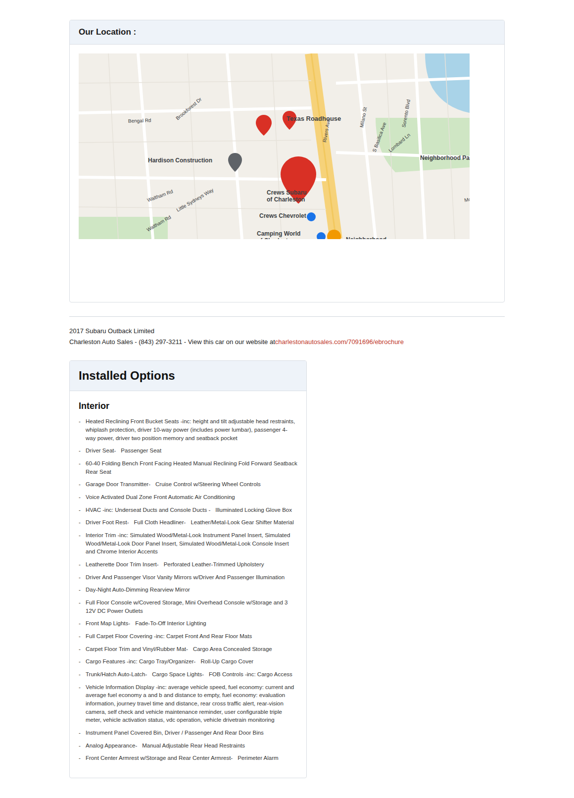Our Location :
Texas Roadhouse Neighborhood Park Crews Subaru of Charleston Crews Chevrolet Camping World of Charleston Neighborhood Tap House Pluffcountry Fishing Co Northwood Baptist Church Vigorate Training & Fitness Hardison Construction Hoyt C. McGee, RF Bengal Rd Brookforest Dr Rivers Ave Milano St S Basilica Ave Sorento Blvd Lombard Ln Monte Sano Dr Eagle Landing Blvd Waltham Rd Little Sydneys Way Waltham Rd Google Map data ©2022
2017 Subaru Outback Limited
Charleston Auto Sales - (843) 297-3211 - View this car on our website atcharlestonautosales.com/7091696/ebrochure
Installed Options
Interior
Heated Reclining Front Bucket Seats -inc: height and tilt adjustable head restraints, whiplash protection, driver 10-way power (includes power lumbar), passenger 4-way power, driver two position memory and seatback pocket
Driver Seat- Passenger Seat
60-40 Folding Bench Front Facing Heated Manual Reclining Fold Forward Seatback Rear Seat
Garage Door Transmitter- Cruise Control w/Steering Wheel Controls
Voice Activated Dual Zone Front Automatic Air Conditioning
HVAC -inc: Underseat Ducts and Console Ducts - Illuminated Locking Glove Box
Driver Foot Rest- Full Cloth Headliner- Leather/Metal-Look Gear Shifter Material
Interior Trim -inc: Simulated Wood/Metal-Look Instrument Panel Insert, Simulated Wood/Metal-Look Door Panel Insert, Simulated Wood/Metal-Look Console Insert and Chrome Interior Accents
Leatherette Door Trim Insert- Perforated Leather-Trimmed Upholstery
Driver And Passenger Visor Vanity Mirrors w/Driver And Passenger Illumination
Day-Night Auto-Dimming Rearview Mirror
Full Floor Console w/Covered Storage, Mini Overhead Console w/Storage and 3 12V DC Power Outlets
Front Map Lights- Fade-To-Off Interior Lighting
Full Carpet Floor Covering -inc: Carpet Front And Rear Floor Mats
Carpet Floor Trim and Vinyl/Rubber Mat- Cargo Area Concealed Storage
Cargo Features -inc: Cargo Tray/Organizer- Roll-Up Cargo Cover
Trunk/Hatch Auto-Latch- Cargo Space Lights- FOB Controls -inc: Cargo Access
Vehicle Information Display -inc: average vehicle speed, fuel economy: current and average fuel economy a and b and distance to empty, fuel economy: evaluation information, journey travel time and distance, rear cross traffic alert, rear-vision camera, self check and vehicle maintenance reminder, user configurable triple meter, vehicle activation status, vdc operation, vehicle drivetrain monitoring
Instrument Panel Covered Bin, Driver / Passenger And Rear Door Bins
Analog Appearance- Manual Adjustable Rear Head Restraints
Front Center Armrest w/Storage and Rear Center Armrest- Perimeter Alarm